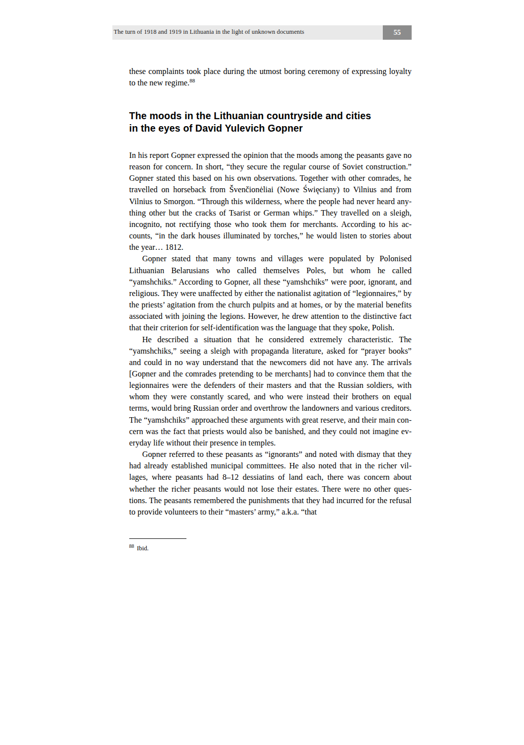The turn of 1918 and 1919 in Lithuania in the light of unknown documents
55
these complaints took place during the utmost boring ceremony of expressing loyalty to the new regime.88
The moods in the Lithuanian countryside and cities
in the eyes of David Yulevich Gopner
In his report Gopner expressed the opinion that the moods among the peasants gave no reason for concern. In short, “they secure the regular course of Soviet construction.” Gopner stated this based on his own observations. Together with other comrades, he travelled on horseback from Švenčionėliai (Nowe Święciany) to Vilnius and from Vilnius to Smorgon. “Through this wilderness, where the people had never heard anything other but the cracks of Tsarist or German whips.” They travelled on a sleigh, incognito, not rectifying those who took them for merchants. According to his accounts, “in the dark houses illuminated by torches,” he would listen to stories about the year… 1812.
Gopner stated that many towns and villages were populated by Polonised Lithuanian Belarusians who called themselves Poles, but whom he called “yamshchiks.” According to Gopner, all these “yamshchiks” were poor, ignorant, and religious. They were unaffected by either the nationalist agitation of “legionnaires,” by the priests’ agitation from the church pulpits and at homes, or by the material benefits associated with joining the legions. However, he drew attention to the distinctive fact that their criterion for self-identification was the language that they spoke, Polish.
He described a situation that he considered extremely characteristic. The “yamshchiks,” seeing a sleigh with propaganda literature, asked for “prayer books” and could in no way understand that the newcomers did not have any. The arrivals [Gopner and the comrades pretending to be merchants] had to convince them that the legionnaires were the defenders of their masters and that the Russian soldiers, with whom they were constantly scared, and who were instead their brothers on equal terms, would bring Russian order and overthrow the landowners and various creditors. The “yamshchiks” approached these arguments with great reserve, and their main concern was the fact that priests would also be banished, and they could not imagine everyday life without their presence in temples.
Gopner referred to these peasants as “ignorants” and noted with dismay that they had already established municipal committees. He also noted that in the richer villages, where peasants had 8–12 dessiatins of land each, there was concern about whether the richer peasants would not lose their estates. There were no other questions. The peasants remembered the punishments that they had incurred for the refusal to provide volunteers to their “masters’ army,” a.k.a. “that
88 Ibid.